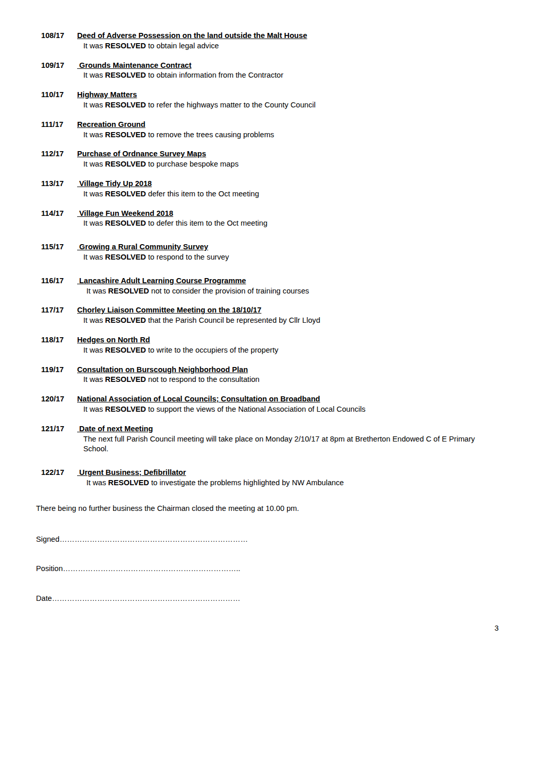108/17
Deed of Adverse Possession on the land outside the Malt House
It was RESOLVED to obtain legal advice
109/17
Grounds Maintenance Contract
It was RESOLVED to obtain information from the Contractor
110/17
Highway Matters
It was RESOLVED to refer the highways matter to the County Council
111/17
Recreation Ground
It was RESOLVED to remove the trees causing problems
112/17
Purchase of Ordnance Survey Maps
It was RESOLVED to purchase bespoke maps
113/17
Village Tidy Up 2018
It was RESOLVED defer this item to the Oct meeting
114/17
Village Fun Weekend 2018
It was RESOLVED to defer this item to the Oct meeting
115/17
Growing a Rural Community Survey
It was RESOLVED to respond to the survey
116/17
Lancashire Adult Learning Course Programme
It was RESOLVED not to consider the provision of training courses
117/17
Chorley Liaison Committee Meeting on the 18/10/17
It was RESOLVED that the Parish Council be represented by Cllr Lloyd
118/17
Hedges on North Rd
It was RESOLVED to write to the occupiers of the property
119/17
Consultation on Burscough Neighborhood Plan
It was RESOLVED not to respond to the consultation
120/17
National Association of Local Councils; Consultation on Broadband
It was RESOLVED to support the views of the National Association of Local Councils
121/17
Date of next Meeting
The next full Parish Council meeting will take place on Monday 2/10/17 at 8pm at Bretherton Endowed C of E Primary School.
122/17
Urgent Business; Defibrillator
It was RESOLVED to investigate the problems highlighted by NW Ambulance
There being no further business the Chairman closed the meeting at 10.00 pm.
Signed…………………………………………………………………
Position……………………………………………………………..
Date…………………………………………………………………
3